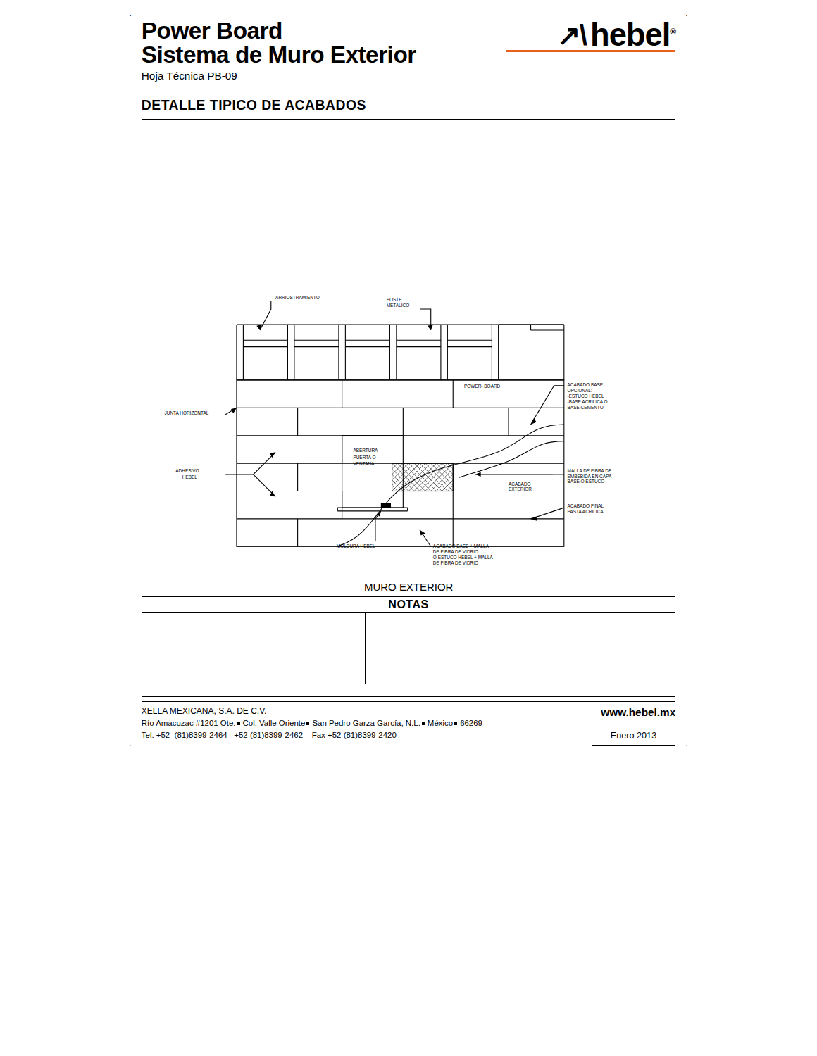. . . .
Power Board
Sistema de Muro Exterior
Hoja Técnica PB-09
↗\ hebel®
DETALLE TIPICO DE ACABADOS
ARRIOSTRAMIENTO POSTE METALICO POWER- BOARD ACABADO BASE OPCIONAL: -ESTUCO HEBEL -BASE ACRILICA O BASE CEMENTO JUNTA HORIZONTAL ADHESIVO HEBEL MALLA DE FIBRA DE EMBEBIDA EN CAPA BASE O ESTUCO ACABADO FINAL PASTA ACRILICA ACABADO EXTERIOR ABERTURA PUERTA O VENTANA ACABADO BASE + MALLA DE FIBRA DE VIDRIO O ESTUCO HEBEL + MALLA DE FIBRA DE VIDRIO MOLDURA HEBEL MURO EXTERIOR
NOTAS
www.hebel.mx
XELLA MEXICANA, S.A. DE C.V.
Río Amacuzac #1201 Ote. Col. Valle Oriente San Pedro Garza García, N.L. México 66269
Tel. +52 (81)8399-2464 +52 (81)8399-2462 Fax +52 (81)8399-2420
Enero 2013